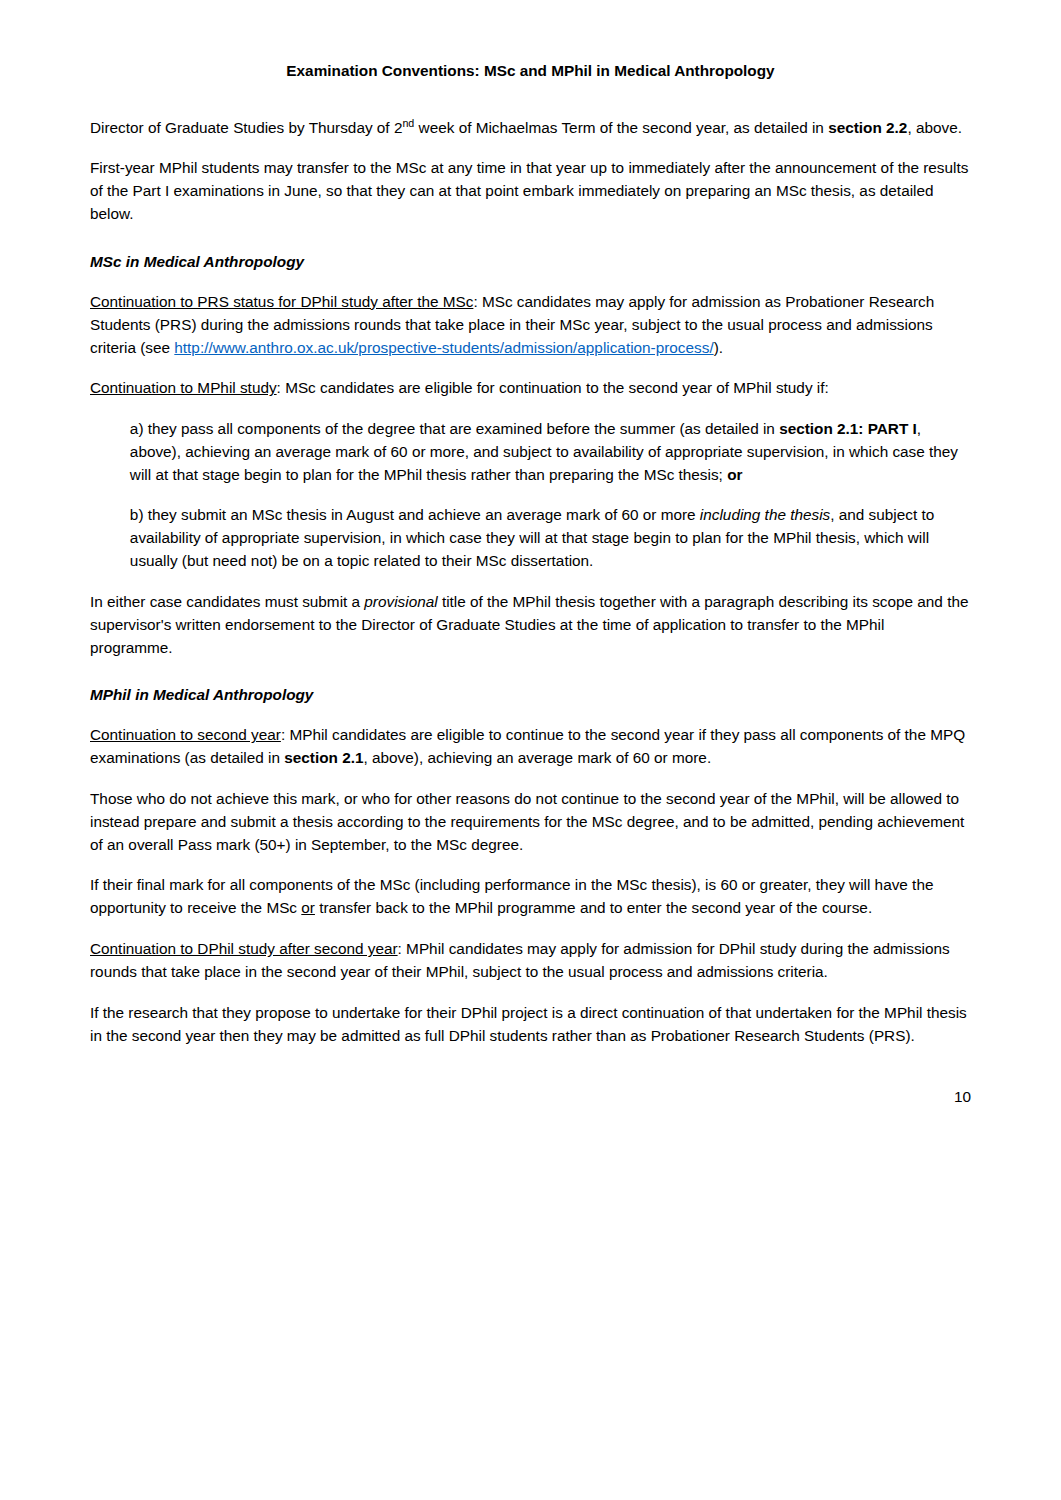Examination Conventions: MSc and MPhil in Medical Anthropology
Director of Graduate Studies by Thursday of 2nd week of Michaelmas Term of the second year, as detailed in section 2.2, above.
First-year MPhil students may transfer to the MSc at any time in that year up to immediately after the announcement of the results of the Part I examinations in June, so that they can at that point embark immediately on preparing an MSc thesis, as detailed below.
MSc in Medical Anthropology
Continuation to PRS status for DPhil study after the MSc: MSc candidates may apply for admission as Probationer Research Students (PRS) during the admissions rounds that take place in their MSc year, subject to the usual process and admissions criteria (see http://www.anthro.ox.ac.uk/prospective-students/admission/application-process/).
Continuation to MPhil study: MSc candidates are eligible for continuation to the second year of MPhil study if:
a) they pass all components of the degree that are examined before the summer (as detailed in section 2.1: PART I, above), achieving an average mark of 60 or more, and subject to availability of appropriate supervision, in which case they will at that stage begin to plan for the MPhil thesis rather than preparing the MSc thesis; or
b) they submit an MSc thesis in August and achieve an average mark of 60 or more including the thesis, and subject to availability of appropriate supervision, in which case they will at that stage begin to plan for the MPhil thesis, which will usually (but need not) be on a topic related to their MSc dissertation.
In either case candidates must submit a provisional title of the MPhil thesis together with a paragraph describing its scope and the supervisor's written endorsement to the Director of Graduate Studies at the time of application to transfer to the MPhil programme.
MPhil in Medical Anthropology
Continuation to second year: MPhil candidates are eligible to continue to the second year if they pass all components of the MPQ examinations (as detailed in section 2.1, above), achieving an average mark of 60 or more.
Those who do not achieve this mark, or who for other reasons do not continue to the second year of the MPhil, will be allowed to instead prepare and submit a thesis according to the requirements for the MSc degree, and to be admitted, pending achievement of an overall Pass mark (50+) in September, to the MSc degree.
If their final mark for all components of the MSc (including performance in the MSc thesis), is 60 or greater, they will have the opportunity to receive the MSc or transfer back to the MPhil programme and to enter the second year of the course.
Continuation to DPhil study after second year: MPhil candidates may apply for admission for DPhil study during the admissions rounds that take place in the second year of their MPhil, subject to the usual process and admissions criteria.
If the research that they propose to undertake for their DPhil project is a direct continuation of that undertaken for the MPhil thesis in the second year then they may be admitted as full DPhil students rather than as Probationer Research Students (PRS).
10